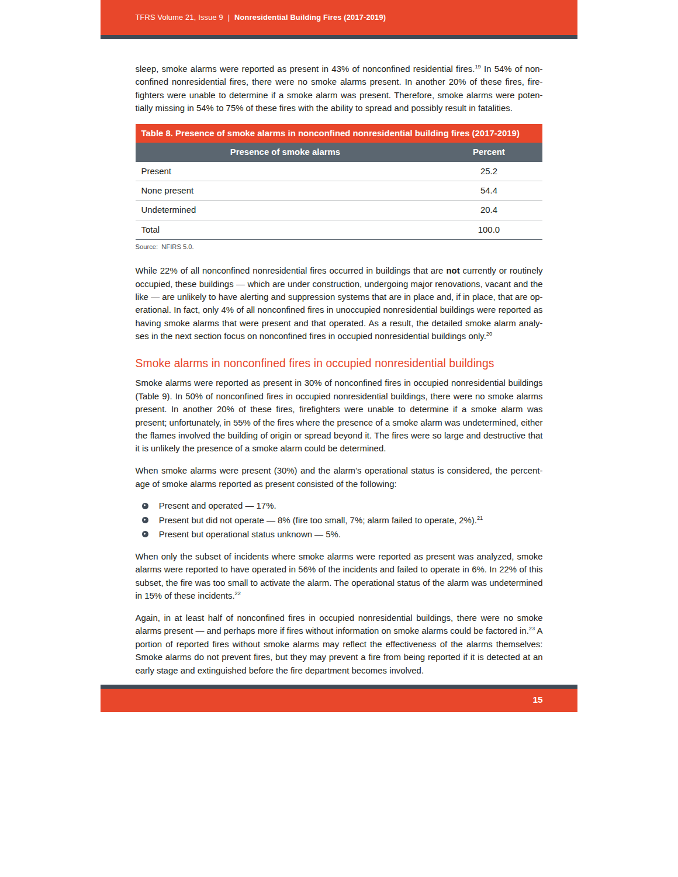TFRS Volume 21, Issue 9 | Nonresidential Building Fires (2017-2019)
sleep, smoke alarms were reported as present in 43% of nonconfined residential fires.19 In 54% of nonconfined nonresidential fires, there were no smoke alarms present. In another 20% of these fires, firefighters were unable to determine if a smoke alarm was present. Therefore, smoke alarms were potentially missing in 54% to 75% of these fires with the ability to spread and possibly result in fatalities.
Table 8. Presence of smoke alarms in nonconfined nonresidential building fires (2017-2019)
| Presence of smoke alarms | Percent |
| --- | --- |
| Present | 25.2 |
| None present | 54.4 |
| Undetermined | 20.4 |
| Total | 100.0 |
Source: NFIRS 5.0.
While 22% of all nonconfined nonresidential fires occurred in buildings that are not currently or routinely occupied, these buildings — which are under construction, undergoing major renovations, vacant and the like — are unlikely to have alerting and suppression systems that are in place and, if in place, that are operational. In fact, only 4% of all nonconfined fires in unoccupied nonresidential buildings were reported as having smoke alarms that were present and that operated. As a result, the detailed smoke alarm analyses in the next section focus on nonconfined fires in occupied nonresidential buildings only.20
Smoke alarms in nonconfined fires in occupied nonresidential buildings
Smoke alarms were reported as present in 30% of nonconfined fires in occupied nonresidential buildings (Table 9). In 50% of nonconfined fires in occupied nonresidential buildings, there were no smoke alarms present. In another 20% of these fires, firefighters were unable to determine if a smoke alarm was present; unfortunately, in 55% of the fires where the presence of a smoke alarm was undetermined, either the flames involved the building of origin or spread beyond it. The fires were so large and destructive that it is unlikely the presence of a smoke alarm could be determined.
When smoke alarms were present (30%) and the alarm’s operational status is considered, the percentage of smoke alarms reported as present consisted of the following:
Present and operated — 17%.
Present but did not operate — 8% (fire too small, 7%; alarm failed to operate, 2%).21
Present but operational status unknown — 5%.
When only the subset of incidents where smoke alarms were reported as present was analyzed, smoke alarms were reported to have operated in 56% of the incidents and failed to operate in 6%. In 22% of this subset, the fire was too small to activate the alarm. The operational status of the alarm was undetermined in 15% of these incidents.22
Again, in at least half of nonconfined fires in occupied nonresidential buildings, there were no smoke alarms present — and perhaps more if fires without information on smoke alarms could be factored in.23 A portion of reported fires without smoke alarms may reflect the effectiveness of the alarms themselves: Smoke alarms do not prevent fires, but they may prevent a fire from being reported if it is detected at an early stage and extinguished before the fire department becomes involved.
If a fire occurs, properly installed and maintained smoke alarms provide an early warning signal. Smoke alarms help save lives and property.
15